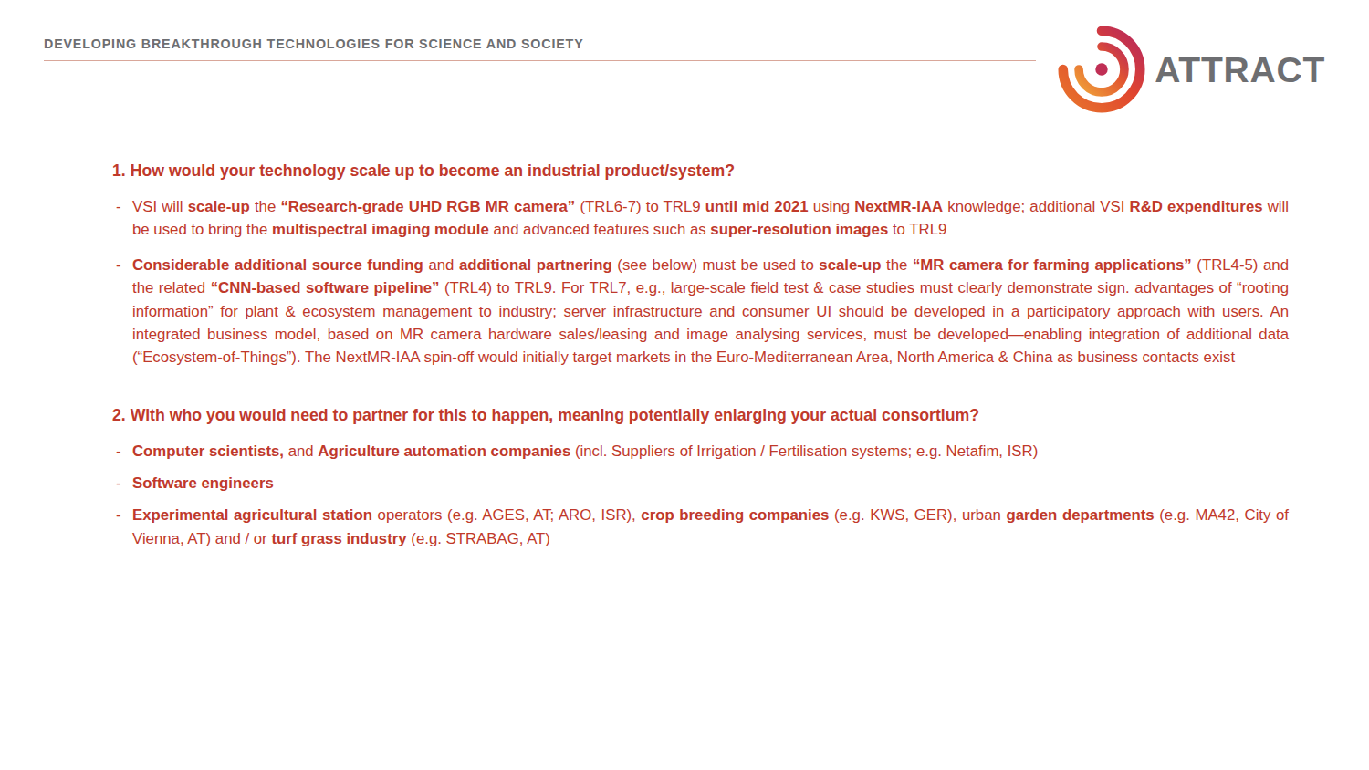Developing breakthrough technologies for science and society
ATTRACT
1. How would your technology scale up to become an industrial product/system?
VSI will scale-up the “Research-grade UHD RGB MR camera” (TRL6-7) to TRL9 until mid 2021 using NextMR-IAA knowledge; additional VSI R&D expenditures will be used to bring the multispectral imaging module and advanced features such as super-resolution images to TRL9
Considerable additional source funding and additional partnering (see below) must be used to scale-up the “MR camera for farming applications” (TRL4-5) and the related “CNN-based software pipeline” (TRL4) to TRL9. For TRL7, e.g., large-scale field test & case studies must clearly demonstrate sign. advantages of “rooting information” for plant & ecosystem management to industry; server infrastructure and consumer UI should be developed in a participatory approach with users. An integrated business model, based on MR camera hardware sales/leasing and image analysing services, must be developed—enabling integration of additional data (“Ecosystem-of-Things”). The NextMR-IAA spin-off would initially target markets in the Euro-Mediterranean Area, North America & China as business contacts exist
2. With who you would need to partner for this to happen, meaning potentially enlarging your actual consortium?
Computer scientists, and Agriculture automation companies (incl. Suppliers of Irrigation / Fertilisation systems; e.g. Netafim, ISR)
Software engineers
Experimental agricultural station operators (e.g. AGES, AT; ARO, ISR), crop breeding companies (e.g. KWS, GER), urban garden departments (e.g. MA42, City of Vienna, AT) and / or turf grass industry (e.g. STRABAG, AT)